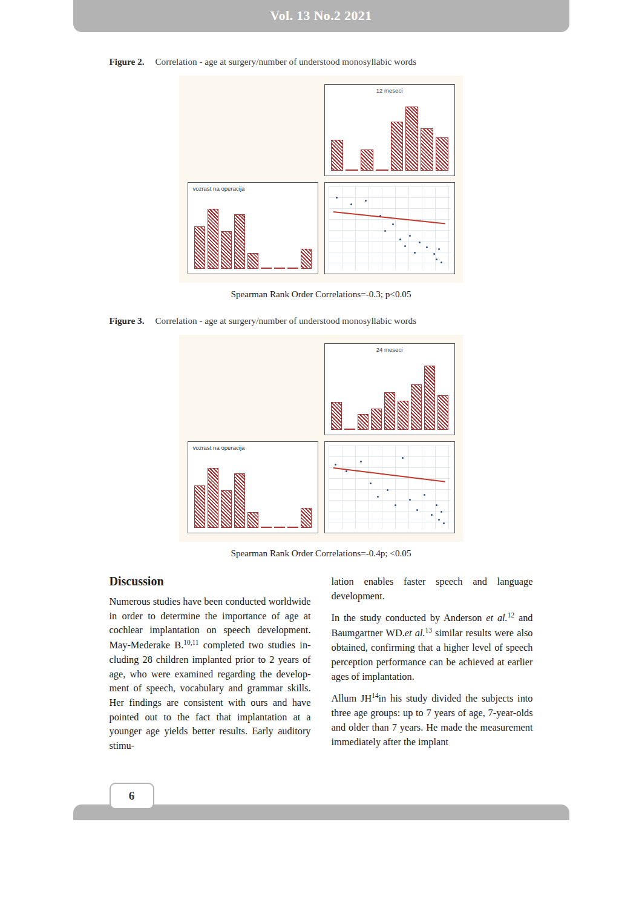Vol. 13 No.2 2021
Figure 2. Correlation - age at surgery/number of understood monosyllabic words
12 meseci
vozrast na operacija
Spearman Rank Order Correlations=-0.3; p<0.05
Figure 3. Correlation - age at surgery/number of understood monosyllabic words
24 meseci
vozrast na operacija
Spearman Rank Order Correlations=-0.4p; <0.05
Discussion
Numerous studies have been conducted worldwide in order to determine the importance of age at cochlear implantation on speech development. May-Mederake B.10,11 completed two studies including 28 children implanted prior to 2 years of age, who were examined regarding the development of speech, vocabulary and grammar skills. Her findings are consistent with ours and have pointed out to the fact that implantation at a younger age yields better results. Early auditory stimu-
lation enables faster speech and language development.
In the study conducted by Anderson et al.12 and Baumgartner WD.et al.13 similar results were also obtained, confirming that a higher level of speech perception performance can be achieved at earlier ages of implantation.
Allum JH14in his study divided the subjects into three age groups: up to 7 years of age, 7-year-olds and older than 7 years. He made the measurement immediately after the implant
6